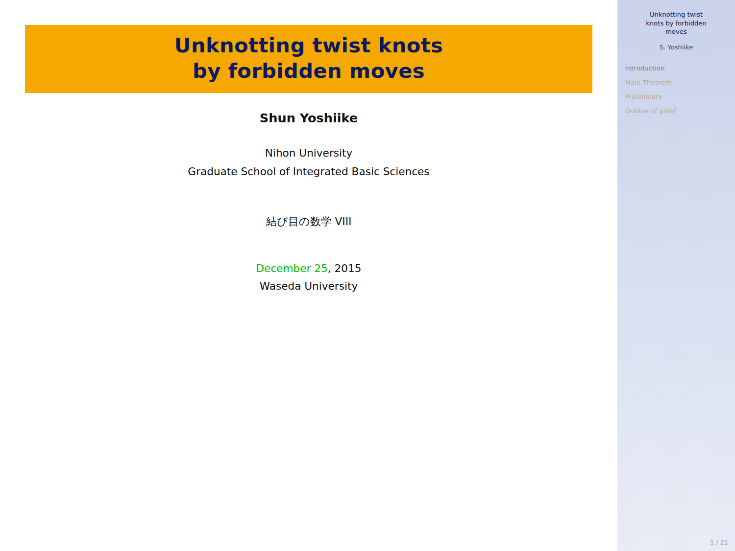Unknotting twist knots
by forbidden moves
Shun Yoshiike
Nihon University
Graduate School of Integrated Basic Sciences
結び目の数学 VIII
December 25, 2015
Waseda University
Unknotting twist
knots by forbidden
moves
S. Yoshiike
Introduction
Main Theorem
Preliminary
Outline of proof
1 / 21